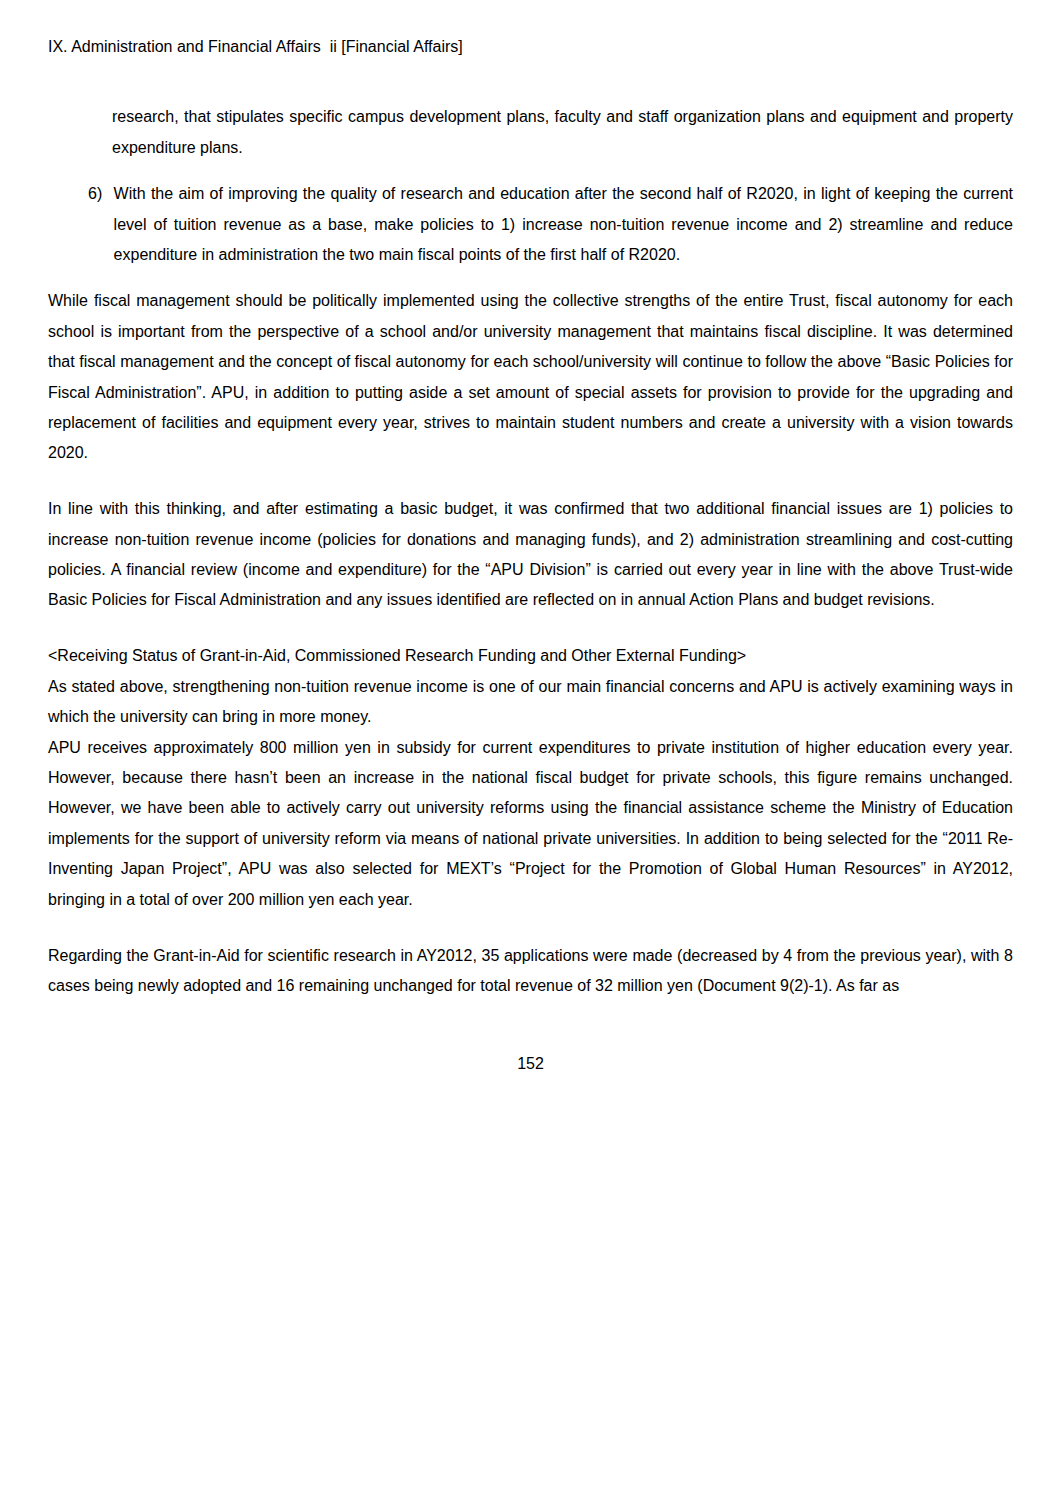IX. Administration and Financial Affairs ii [Financial Affairs]
research, that stipulates specific campus development plans, faculty and staff organization plans and equipment and property expenditure plans.
6) With the aim of improving the quality of research and education after the second half of R2020, in light of keeping the current level of tuition revenue as a base, make policies to 1) increase non-tuition revenue income and 2) streamline and reduce expenditure in administration the two main fiscal points of the first half of R2020.
While fiscal management should be politically implemented using the collective strengths of the entire Trust, fiscal autonomy for each school is important from the perspective of a school and/or university management that maintains fiscal discipline. It was determined that fiscal management and the concept of fiscal autonomy for each school/university will continue to follow the above “Basic Policies for Fiscal Administration”. APU, in addition to putting aside a set amount of special assets for provision to provide for the upgrading and replacement of facilities and equipment every year, strives to maintain student numbers and create a university with a vision towards 2020.
In line with this thinking, and after estimating a basic budget, it was confirmed that two additional financial issues are 1) policies to increase non-tuition revenue income (policies for donations and managing funds), and 2) administration streamlining and cost-cutting policies. A financial review (income and expenditure) for the “APU Division” is carried out every year in line with the above Trust-wide Basic Policies for Fiscal Administration and any issues identified are reflected on in annual Action Plans and budget revisions.
<Receiving Status of Grant-in-Aid, Commissioned Research Funding and Other External Funding>
As stated above, strengthening non-tuition revenue income is one of our main financial concerns and APU is actively examining ways in which the university can bring in more money.
APU receives approximately 800 million yen in subsidy for current expenditures to private institution of higher education every year. However, because there hasn’t been an increase in the national fiscal budget for private schools, this figure remains unchanged. However, we have been able to actively carry out university reforms using the financial assistance scheme the Ministry of Education implements for the support of university reform via means of national private universities. In addition to being selected for the “2011 Re-Inventing Japan Project”, APU was also selected for MEXT’s “Project for the Promotion of Global Human Resources” in AY2012, bringing in a total of over 200 million yen each year.
Regarding the Grant-in-Aid for scientific research in AY2012, 35 applications were made (decreased by 4 from the previous year), with 8 cases being newly adopted and 16 remaining unchanged for total revenue of 32 million yen (Document 9(2)-1). As far as
152